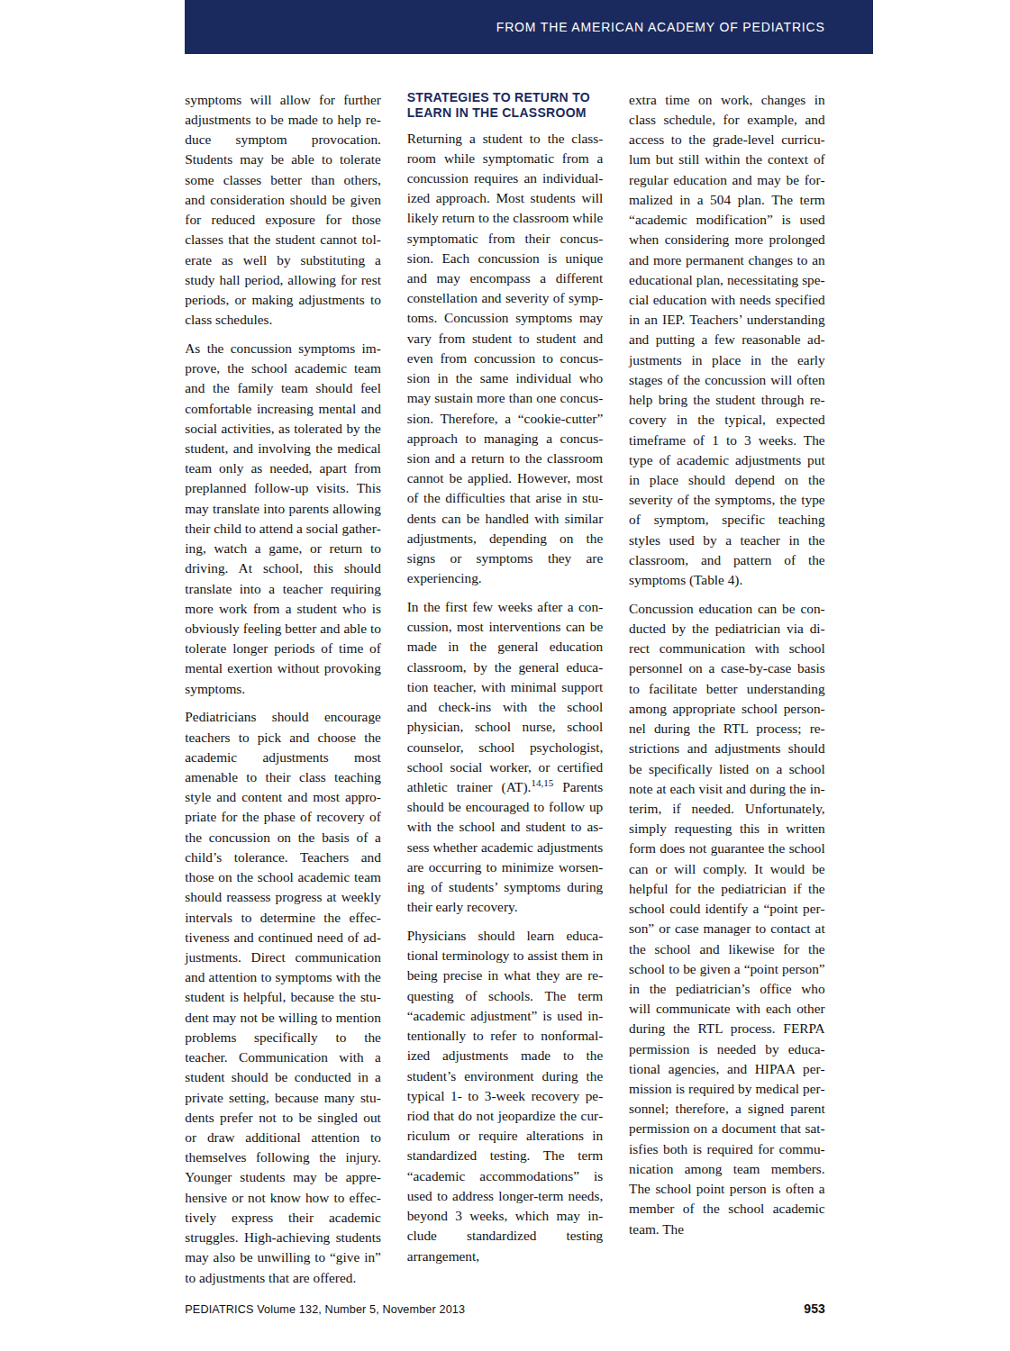From the American Academy of Pediatrics
symptoms will allow for further adjustments to be made to help reduce symptom provocation. Students may be able to tolerate some classes better than others, and consideration should be given for reduced exposure for those classes that the student cannot tolerate as well by substituting a study hall period, allowing for rest periods, or making adjustments to class schedules.
As the concussion symptoms improve, the school academic team and the family team should feel comfortable increasing mental and social activities, as tolerated by the student, and involving the medical team only as needed, apart from preplanned follow-up visits. This may translate into parents allowing their child to attend a social gathering, watch a game, or return to driving. At school, this should translate into a teacher requiring more work from a student who is obviously feeling better and able to tolerate longer periods of time of mental exertion without provoking symptoms.
Pediatricians should encourage teachers to pick and choose the academic adjustments most amenable to their class teaching style and content and most appropriate for the phase of recovery of the concussion on the basis of a child’s tolerance. Teachers and those on the school academic team should reassess progress at weekly intervals to determine the effectiveness and continued need of adjustments. Direct communication and attention to symptoms with the student is helpful, because the student may not be willing to mention problems specifically to the teacher. Communication with a student should be conducted in a private setting, because many students prefer not to be singled out or draw additional attention to themselves following the injury. Younger students may be apprehensive or not know how to effectively express their academic struggles. High-achieving students may also be unwilling to “give in” to adjustments that are offered.
Strategies to Return to Learn in the Classroom
Returning a student to the classroom while symptomatic from a concussion requires an individualized approach. Most students will likely return to the classroom while symptomatic from their concussion. Each concussion is unique and may encompass a different constellation and severity of symptoms. Concussion symptoms may vary from student to student and even from concussion to concussion in the same individual who may sustain more than one concussion. Therefore, a “cookie-cutter” approach to managing a concussion and a return to the classroom cannot be applied. However, most of the difficulties that arise in students can be handled with similar adjustments, depending on the signs or symptoms they are experiencing.
In the first few weeks after a concussion, most interventions can be made in the general education classroom, by the general education teacher, with minimal support and check-ins with the school physician, school nurse, school counselor, school psychologist, school social worker, or certified athletic trainer (AT).14,15 Parents should be encouraged to follow up with the school and student to assess whether academic adjustments are occurring to minimize worsening of students’ symptoms during their early recovery.
Physicians should learn educational terminology to assist them in being precise in what they are requesting of schools. The term “academic adjustment” is used intentionally to refer to nonformalized adjustments made to the student’s environment during the typical 1- to 3-week recovery period that do not jeopardize the curriculum or require alterations in standardized testing. The term “academic accommodations” is used to address longer-term needs, beyond 3 weeks, which may include standardized testing arrangement,
extra time on work, changes in class schedule, for example, and access to the grade-level curriculum but still within the context of regular education and may be formalized in a 504 plan. The term “academic modification” is used when considering more prolonged and more permanent changes to an educational plan, necessitating special education with needs specified in an IEP. Teachers’ understanding and putting a few reasonable adjustments in place in the early stages of the concussion will often help bring the student through recovery in the typical, expected timeframe of 1 to 3 weeks. The type of academic adjustments put in place should depend on the severity of the symptoms, the type of symptom, specific teaching styles used by a teacher in the classroom, and pattern of the symptoms (Table 4).
Concussion education can be conducted by the pediatrician via direct communication with school personnel on a case-by-case basis to facilitate better understanding among appropriate school personnel during the RTL process; restrictions and adjustments should be specifically listed on a school note at each visit and during the interim, if needed. Unfortunately, simply requesting this in written form does not guarantee the school can or will comply. It would be helpful for the pediatrician if the school could identify a “point person” or case manager to contact at the school and likewise for the school to be given a “point person” in the pediatrician’s office who will communicate with each other during the RTL process. FERPA permission is needed by educational agencies, and HIPAA permission is required by medical personnel; therefore, a signed parent permission on a document that satisfies both is required for communication among team members. The school point person is often a member of the school academic team. The
PEDIATRICS Volume 132, Number 5, November 2013
953